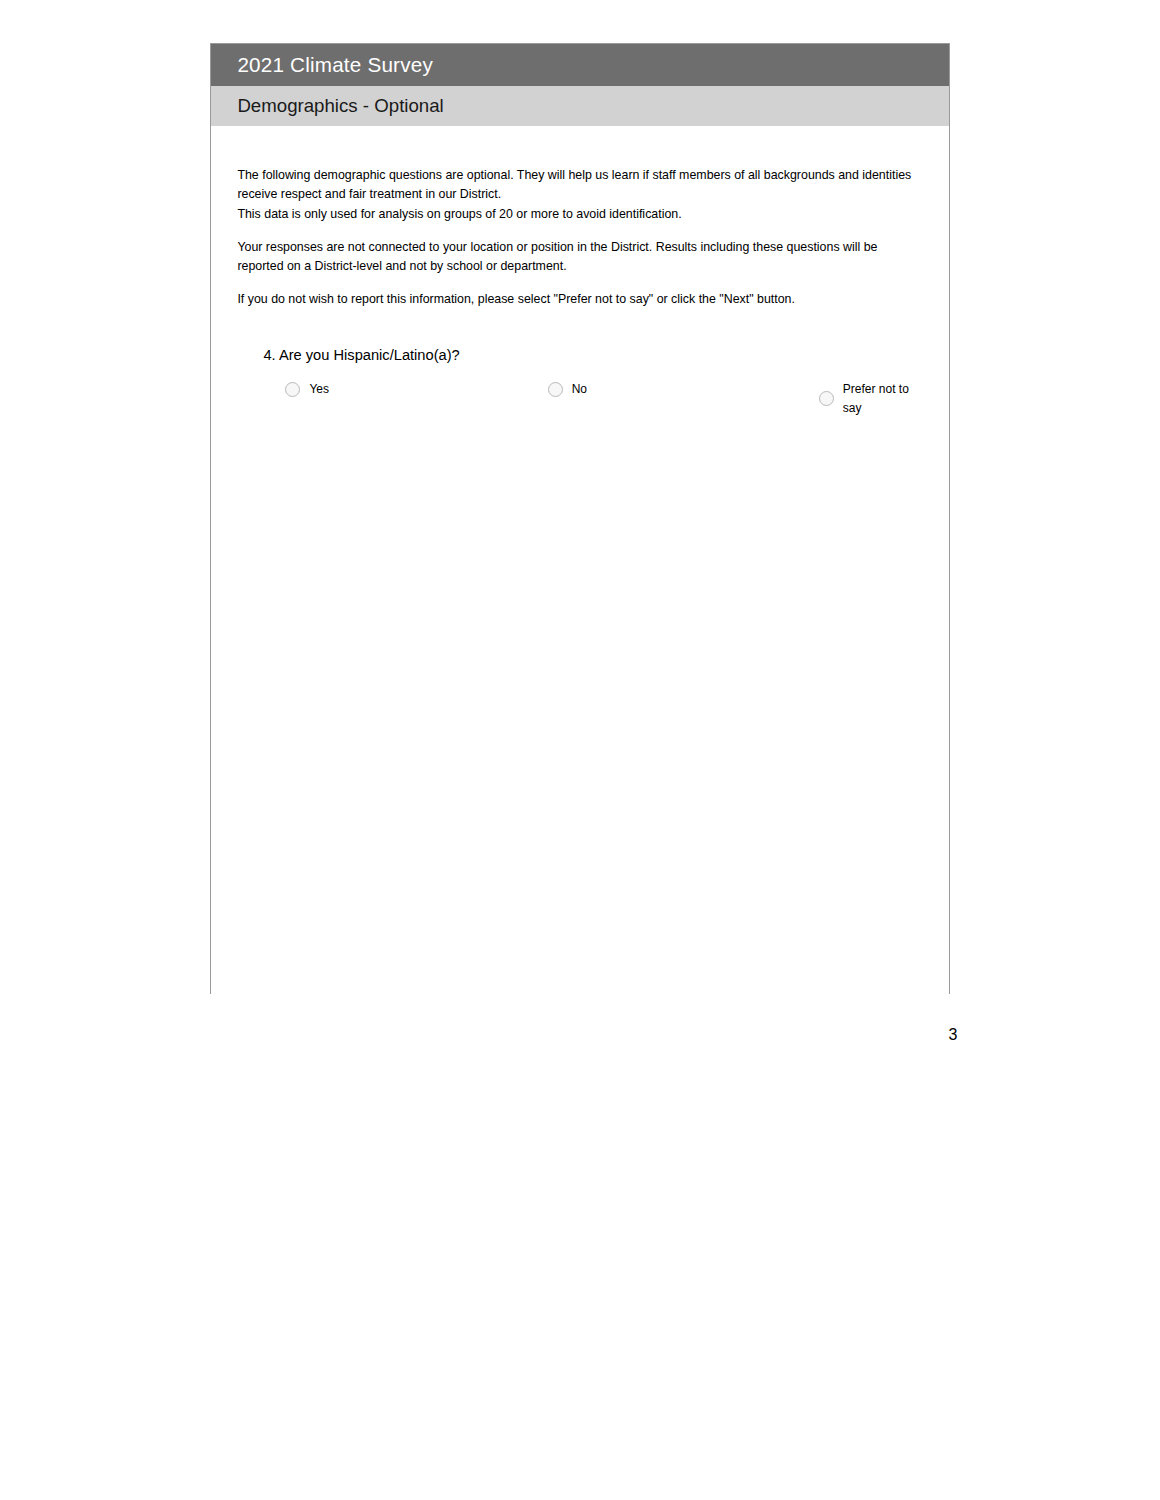2021 Climate Survey
Demographics - Optional
The following demographic questions are optional. They will help us learn if staff members of all backgrounds and identities receive respect and fair treatment in our District.
This data is only used for analysis on groups of 20 or more to avoid identification.
Your responses are not connected to your location or position in the District. Results including these questions will be reported on a District-level and not by school or department.
If you do not wish to report this information, please select "Prefer not to say" or click the "Next" button.
4. Are you Hispanic/Latino(a)?
Yes
No
Prefer not to say
3